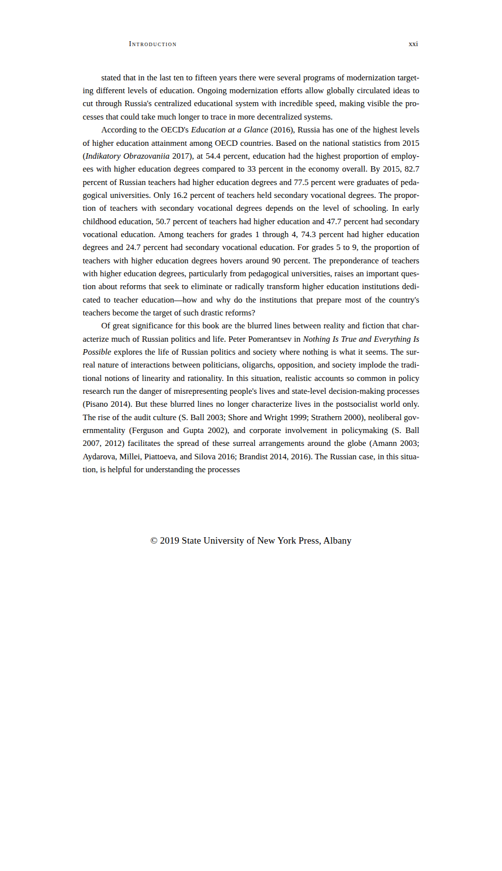Introduction xxi
stated that in the last ten to fifteen years there were several programs of modernization targeting different levels of education. Ongoing modernization efforts allow globally circulated ideas to cut through Russia's centralized educational system with incredible speed, making visible the processes that could take much longer to trace in more decentralized systems.
According to the OECD's Education at a Glance (2016), Russia has one of the highest levels of higher education attainment among OECD countries. Based on the national statistics from 2015 (Indikatory Obrazovaniia 2017), at 54.4 percent, education had the highest proportion of employees with higher education degrees compared to 33 percent in the economy overall. By 2015, 82.7 percent of Russian teachers had higher education degrees and 77.5 percent were graduates of pedagogical universities. Only 16.2 percent of teachers held secondary vocational degrees. The proportion of teachers with secondary vocational degrees depends on the level of schooling. In early childhood education, 50.7 percent of teachers had higher education and 47.7 percent had secondary vocational education. Among teachers for grades 1 through 4, 74.3 percent had higher education degrees and 24.7 percent had secondary vocational education. For grades 5 to 9, the proportion of teachers with higher education degrees hovers around 90 percent. The preponderance of teachers with higher education degrees, particularly from pedagogical universities, raises an important question about reforms that seek to eliminate or radically transform higher education institutions dedicated to teacher education—how and why do the institutions that prepare most of the country's teachers become the target of such drastic reforms?
Of great significance for this book are the blurred lines between reality and fiction that characterize much of Russian politics and life. Peter Pomerantsev in Nothing Is True and Everything Is Possible explores the life of Russian politics and society where nothing is what it seems. The surreal nature of interactions between politicians, oligarchs, opposition, and society implode the traditional notions of linearity and rationality. In this situation, realistic accounts so common in policy research run the danger of misrepresenting people's lives and state-level decision-making processes (Pisano 2014). But these blurred lines no longer characterize lives in the postsocialist world only. The rise of the audit culture (S. Ball 2003; Shore and Wright 1999; Strathern 2000), neoliberal governmentality (Ferguson and Gupta 2002), and corporate involvement in policymaking (S. Ball 2007, 2012) facilitates the spread of these surreal arrangements around the globe (Amann 2003; Aydarova, Millei, Piattoeva, and Silova 2016; Brandist 2014, 2016). The Russian case, in this situation, is helpful for understanding the processes
© 2019 State University of New York Press, Albany